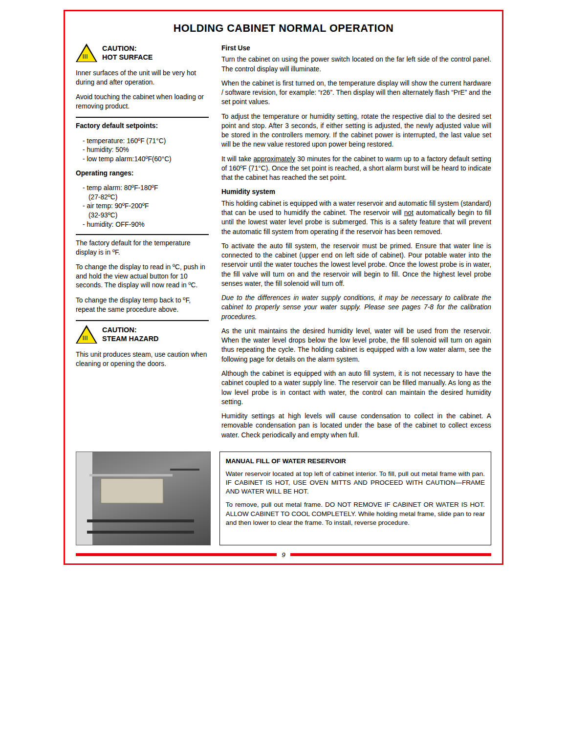HOLDING CABINET NORMAL OPERATION
|||
CAUTION:
HOT SURFACE
Inner surfaces of the unit will be very hot during and after operation.
Avoid touching the cabinet when loading or removing product.
Factory default setpoints:
- temperature: 160ºF (71°C)
- humidity: 50%
- low temp alarm:140ºF(60°C)
Operating ranges:
- temp alarm: 80ºF-180ºF
(27-82ºC)
- air temp: 90ºF-200ºF
(32-93ºC)
- humidity: OFF-90%
The factory default for the temperature display is in ºF.
To change the display to read in ºC, push in and hold the view actual button for 10 seconds. The display will now read in ºC.
To change the display temp back to ºF, repeat the same procedure above.
|||
CAUTION:
STEAM HAZARD
This unit produces steam, use caution when cleaning or opening the doors.
First Use
Turn the cabinet on using the power switch located on the far left side of the control panel. The control display will illuminate.
When the cabinet is first turned on, the temperature display will show the current hardware / software revision, for example: “r26”. Then display will then alternately flash “PrE” and the set point values.
To adjust the temperature or humidity setting, rotate the respective dial to the desired set point and stop. After 3 seconds, if either setting is adjusted, the newly adjusted value will be stored in the controllers memory. If the cabinet power is interrupted, the last value set will be the new value restored upon power being restored.
It will take approximately 30 minutes for the cabinet to warm up to a factory default setting of 160ºF (71°C). Once the set point is reached, a short alarm burst will be heard to indicate that the cabinet has reached the set point.
Humidity system
This holding cabinet is equipped with a water reservoir and automatic fill system (standard) that can be used to humidify the cabinet. The reservoir will not automatically begin to fill until the lowest water level probe is submerged. This is a safety feature that will prevent the automatic fill system from operating if the reservoir has been removed.
To activate the auto fill system, the reservoir must be primed. Ensure that water line is connected to the cabinet (upper end on left side of cabinet). Pour potable water into the reservoir until the water touches the lowest level probe. Once the lowest probe is in water, the fill valve will turn on and the reservoir will begin to fill. Once the highest level probe senses water, the fill solenoid will turn off.
Due to the differences in water supply conditions, it may be necessary to calibrate the cabinet to properly sense your water supply. Please see pages 7-8 for the calibration procedures.
As the unit maintains the desired humidity level, water will be used from the reservoir. When the water level drops below the low level probe, the fill solenoid will turn on again thus repeating the cycle. The holding cabinet is equipped with a low water alarm, see the following page for details on the alarm system.
Although the cabinet is equipped with an auto fill system, it is not necessary to have the cabinet coupled to a water supply line. The reservoir can be filled manually. As long as the low level probe is in contact with water, the control can maintain the desired humidity setting.
Humidity settings at high levels will cause condensation to collect in the cabinet. A removable condensation pan is located under the base of the cabinet to collect excess water. Check periodically and empty when full.
MANUAL FILL OF WATER RESERVOIR
Water reservoir located at top left of cabinet interior. To fill, pull out metal frame with pan. IF CABINET IS HOT, USE OVEN MITTS AND PROCEED WITH CAUTION—FRAME AND WATER WILL BE HOT.
To remove, pull out metal frame. DO NOT REMOVE IF CABINET OR WATER IS HOT. ALLOW CABINET TO COOL COMPLETELY. While holding metal frame, slide pan to rear and then lower to clear the frame. To install, reverse procedure.
9